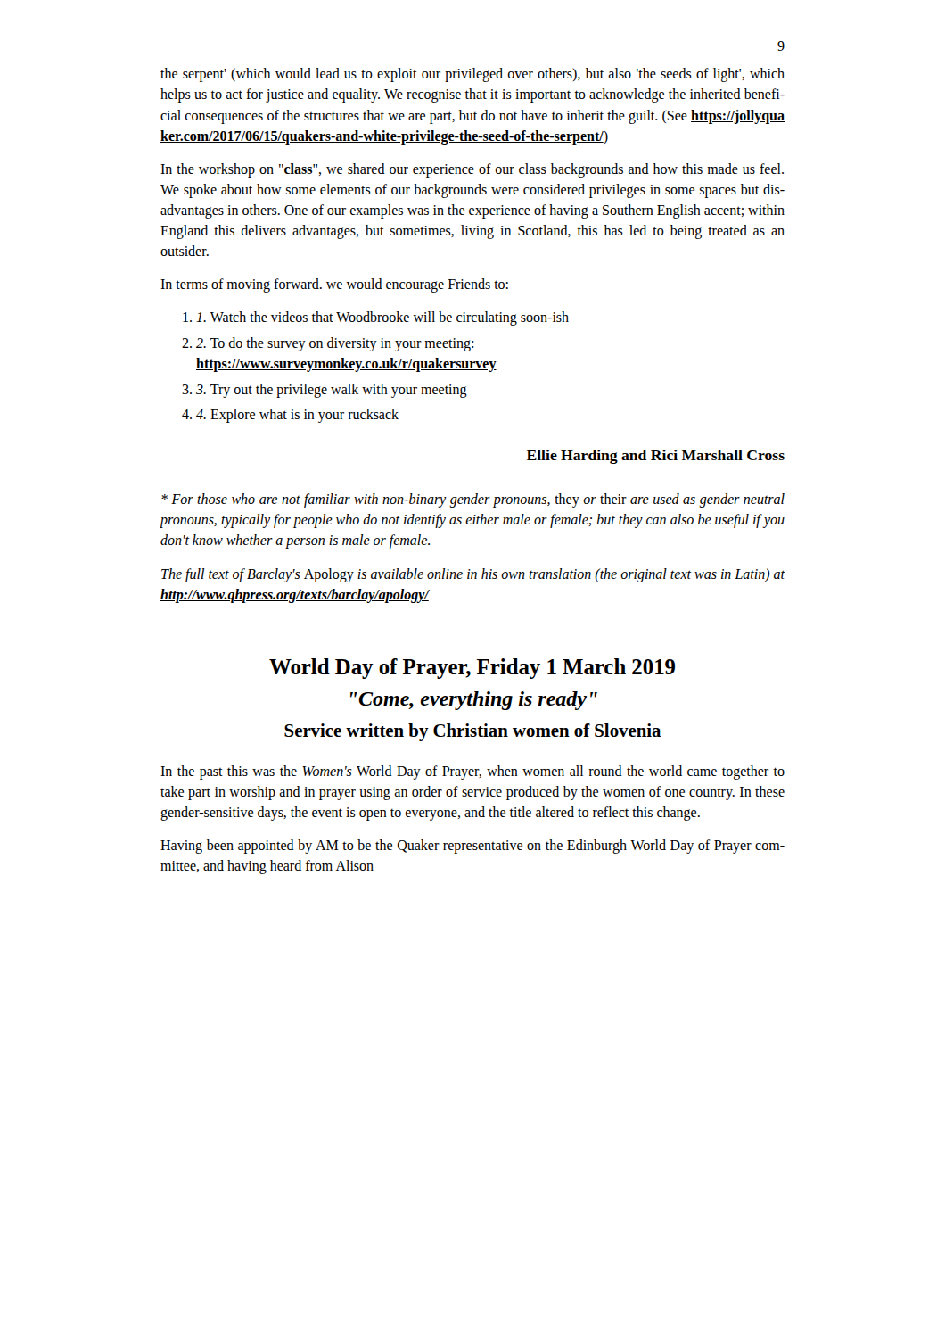9
the serpent' (which would lead us to exploit our privileged over others), but also 'the seeds of light', which helps us to act for justice and equality. We recognise that it is important to acknowledge the inherited beneficial consequences of the structures that we are part, but do not have to inherit the guilt. (See https://jollyquaker.com/2017/06/15/quakers-and-white-privilege-the-seed-of-the-serpent/)
In the workshop on "class", we shared our experience of our class backgrounds and how this made us feel. We spoke about how some elements of our backgrounds were considered privileges in some spaces but disadvantages in others. One of our examples was in the experience of having a Southern English accent; within England this delivers advantages, but sometimes, living in Scotland, this has led to being treated as an outsider.
In terms of moving forward. we would encourage Friends to:
1. Watch the videos that Woodbrooke will be circulating soon-ish
2. To do the survey on diversity in your meeting:
https://www.surveymonkey.co.uk/r/quakersurvey
3. Try out the privilege walk with your meeting
4. Explore what is in your rucksack
Ellie Harding and Rici Marshall Cross
* For those who are not familiar with non-binary gender pronouns, they or their are used as gender neutral pronouns, typically for people who do not identify as either male or female; but they can also be useful if you don't know whether a person is male or female.
The full text of Barclay's Apology is available online in his own translation (the original text was in Latin) at http://www.qhpress.org/texts/barclay/apology/
World Day of Prayer, Friday 1 March 2019
"Come, everything is ready"
Service written by Christian women of Slovenia
In the past this was the Women's World Day of Prayer, when women all round the world came together to take part in worship and in prayer using an order of service produced by the women of one country. In these gender-sensitive days, the event is open to everyone, and the title altered to reflect this change.
Having been appointed by AM to be the Quaker representative on the Edinburgh World Day of Prayer committee, and having heard from Alison